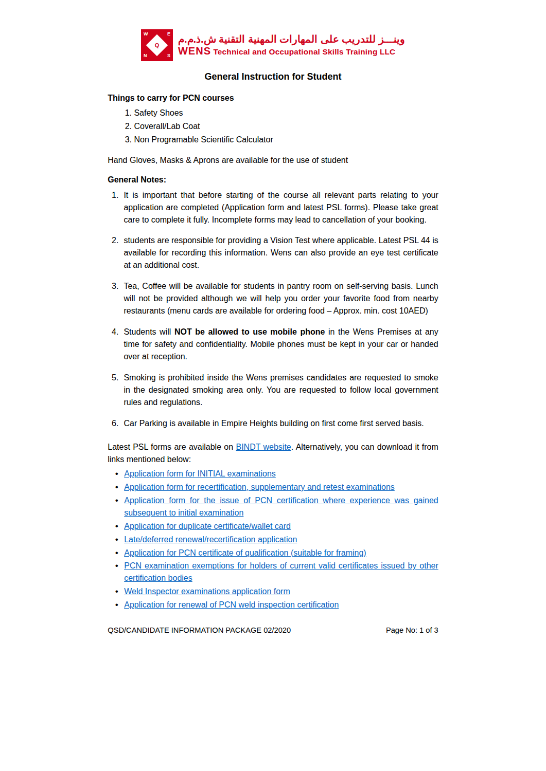W E N S Q
وينـــز للتدريب على المهارات المهنية التقنية ش.ذ.م.م
WENS Technical and Occupational Skills Training LLC
General Instruction for Student
Things to carry for PCN courses
Safety Shoes
Coverall/Lab Coat
Non Programable Scientific Calculator
Hand Gloves, Masks & Aprons are available for the use of student
General Notes:
It is important that before starting of the course all relevant parts relating to your application are completed (Application form and latest PSL forms). Please take great care to complete it fully. Incomplete forms may lead to cancellation of your booking.
students are responsible for providing a Vision Test where applicable. Latest PSL 44 is available for recording this information. Wens can also provide an eye test certificate at an additional cost.
Tea, Coffee will be available for students in pantry room on self-serving basis. Lunch will not be provided although we will help you order your favorite food from nearby restaurants (menu cards are available for ordering food – Approx. min. cost 10AED)
Students will NOT be allowed to use mobile phone in the Wens Premises at any time for safety and confidentiality. Mobile phones must be kept in your car or handed over at reception.
Smoking is prohibited inside the Wens premises candidates are requested to smoke in the designated smoking area only. You are requested to follow local government rules and regulations.
Car Parking is available in Empire Heights building on first come first served basis.
Latest PSL forms are available on BINDT website. Alternatively, you can download it from links mentioned below:
Application form for INITIAL examinations
Application form for recertification, supplementary and retest examinations
Application form for the issue of PCN certification where experience was gained subsequent to initial examination
Application for duplicate certificate/wallet card
Late/deferred renewal/recertification application
Application for PCN certificate of qualification (suitable for framing)
PCN examination exemptions for holders of current valid certificates issued by other certification bodies
Weld Inspector examinations application form
Application for renewal of PCN weld inspection certification
QSD/CANDIDATE INFORMATION PACKAGE 02/2020 Page No: 1 of 3